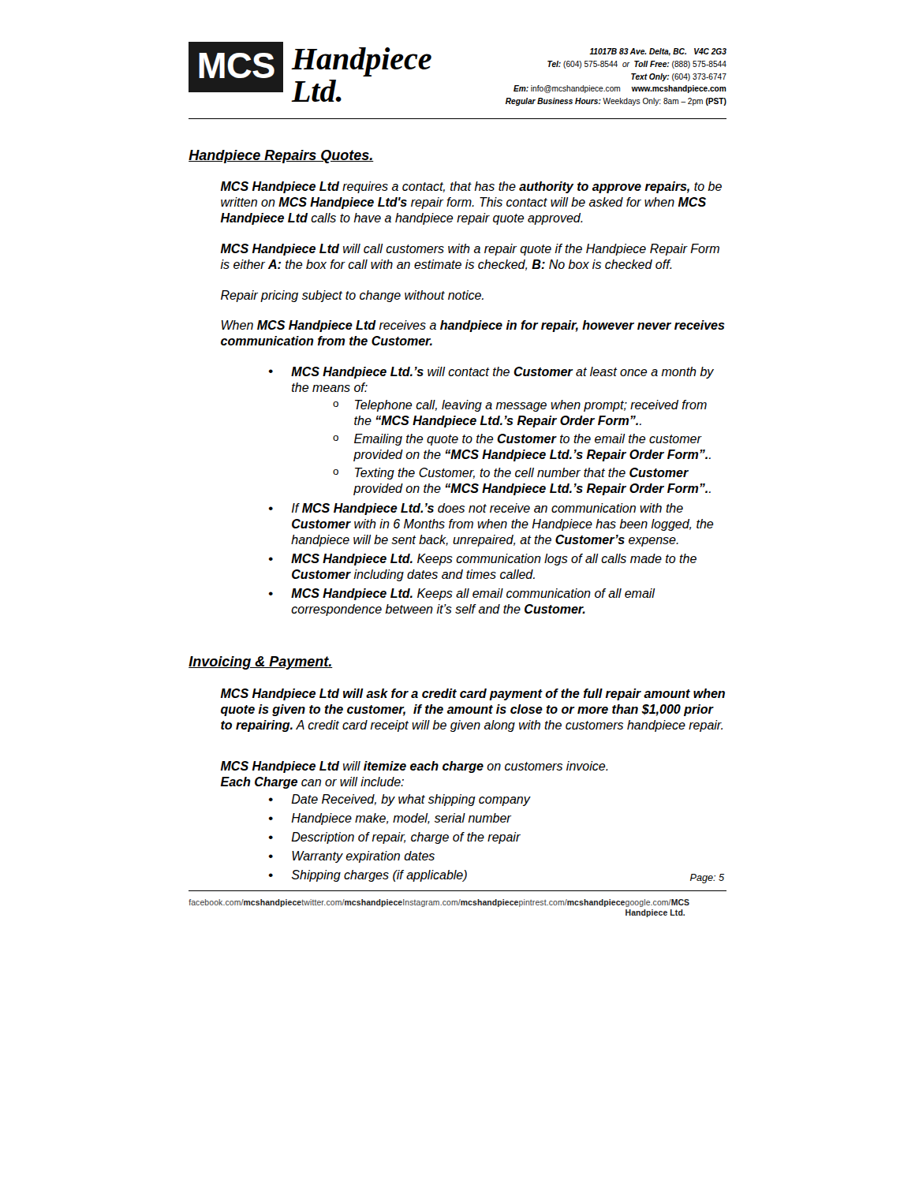MCS
Handpiece Ltd.
11017B 83 Ave. Delta, BC. V4C 2G3
Tel: (604) 575-8544 or Toll Free: (888) 575-8544
Text Only: (604) 373-6747
Em: info@mcshandpiece.com www.mcshandpiece.com
Regular Business Hours: Weekdays Only: 8am – 2pm (PST)
Handpiece Repairs Quotes.
MCS Handpiece Ltd requires a contact, that has the authority to approve repairs, to be written on MCS Handpiece Ltd's repair form. This contact will be asked for when MCS Handpiece Ltd calls to have a handpiece repair quote approved.
MCS Handpiece Ltd will call customers with a repair quote if the Handpiece Repair Form is either A: the box for call with an estimate is checked, B: No box is checked off.
Repair pricing subject to change without notice.
When MCS Handpiece Ltd receives a handpiece in for repair, however never receives communication from the Customer.
MCS Handpiece Ltd.’s will contact the Customer at least once a month by the means of:
Telephone call, leaving a message when prompt; received from the “MCS Handpiece Ltd.’s Repair Order Form”..
Emailing the quote to the Customer to the email the customer provided on the “MCS Handpiece Ltd.’s Repair Order Form”..
Texting the Customer, to the cell number that the Customer provided on the “MCS Handpiece Ltd.’s Repair Order Form”..
If MCS Handpiece Ltd.’s does not receive an communication with the Customer with in 6 Months from when the Handpiece has been logged, the handpiece will be sent back, unrepaired, at the Customer’s expense.
MCS Handpiece Ltd. Keeps communication logs of all calls made to the Customer including dates and times called.
MCS Handpiece Ltd. Keeps all email communication of all email correspondence between it’s self and the Customer.
Invoicing & Payment.
MCS Handpiece Ltd will ask for a credit card payment of the full repair amount when quote is given to the customer, if the amount is close to or more than $1,000 prior to repairing. A credit card receipt will be given along with the customers handpiece repair.
MCS Handpiece Ltd will itemize each charge on customers invoice.
Each Charge can or will include:
Date Received, by what shipping company
Handpiece make, model, serial number
Description of repair, charge of the repair
Warranty expiration dates
Shipping charges (if applicable)
Page: 5
facebook.com/mcshandpiece twitter.com/mcshandpiece Instagram.com/mcshandpiece pintrest.com/mcshandpiece google.com/MCS Handpiece Ltd.